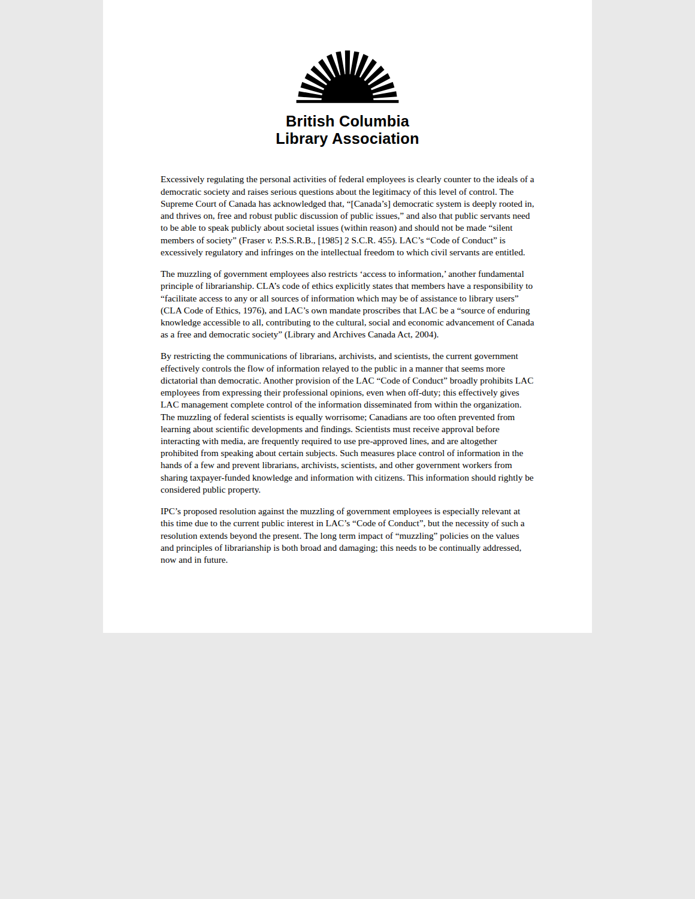British Columbia
Library Association
Excessively regulating the personal activities of federal employees is clearly counter to the ideals of a democratic society and raises serious questions about the legitimacy of this level of control. The Supreme Court of Canada has acknowledged that, “[Canada’s] democratic system is deeply rooted in, and thrives on, free and robust public discussion of public issues,” and also that public servants need to be able to speak publicly about societal issues (within reason) and should not be made “silent members of society” (Fraser v. P.S.S.R.B., [1985] 2 S.C.R. 455). LAC’s “Code of Conduct” is excessively regulatory and infringes on the intellectual freedom to which civil servants are entitled.
The muzzling of government employees also restricts ‘access to information,’ another fundamental principle of librarianship. CLA’s code of ethics explicitly states that members have a responsibility to “facilitate access to any or all sources of information which may be of assistance to library users” (CLA Code of Ethics, 1976), and LAC’s own mandate proscribes that LAC be a “source of enduring knowledge accessible to all, contributing to the cultural, social and economic advancement of Canada as a free and democratic society” (Library and Archives Canada Act, 2004).
By restricting the communications of librarians, archivists, and scientists, the current government effectively controls the flow of information relayed to the public in a manner that seems more dictatorial than democratic. Another provision of the LAC “Code of Conduct” broadly prohibits LAC employees from expressing their professional opinions, even when off-duty; this effectively gives LAC management complete control of the information disseminated from within the organization. The muzzling of federal scientists is equally worrisome; Canadians are too often prevented from learning about scientific developments and findings. Scientists must receive approval before interacting with media, are frequently required to use pre-approved lines, and are altogether prohibited from speaking about certain subjects. Such measures place control of information in the hands of a few and prevent librarians, archivists, scientists, and other government workers from sharing taxpayer-funded knowledge and information with citizens. This information should rightly be considered public property.
IPC’s proposed resolution against the muzzling of government employees is especially relevant at this time due to the current public interest in LAC’s “Code of Conduct”, but the necessity of such a resolution extends beyond the present. The long term impact of “muzzling” policies on the values and principles of librarianship is both broad and damaging; this needs to be continually addressed, now and in future.